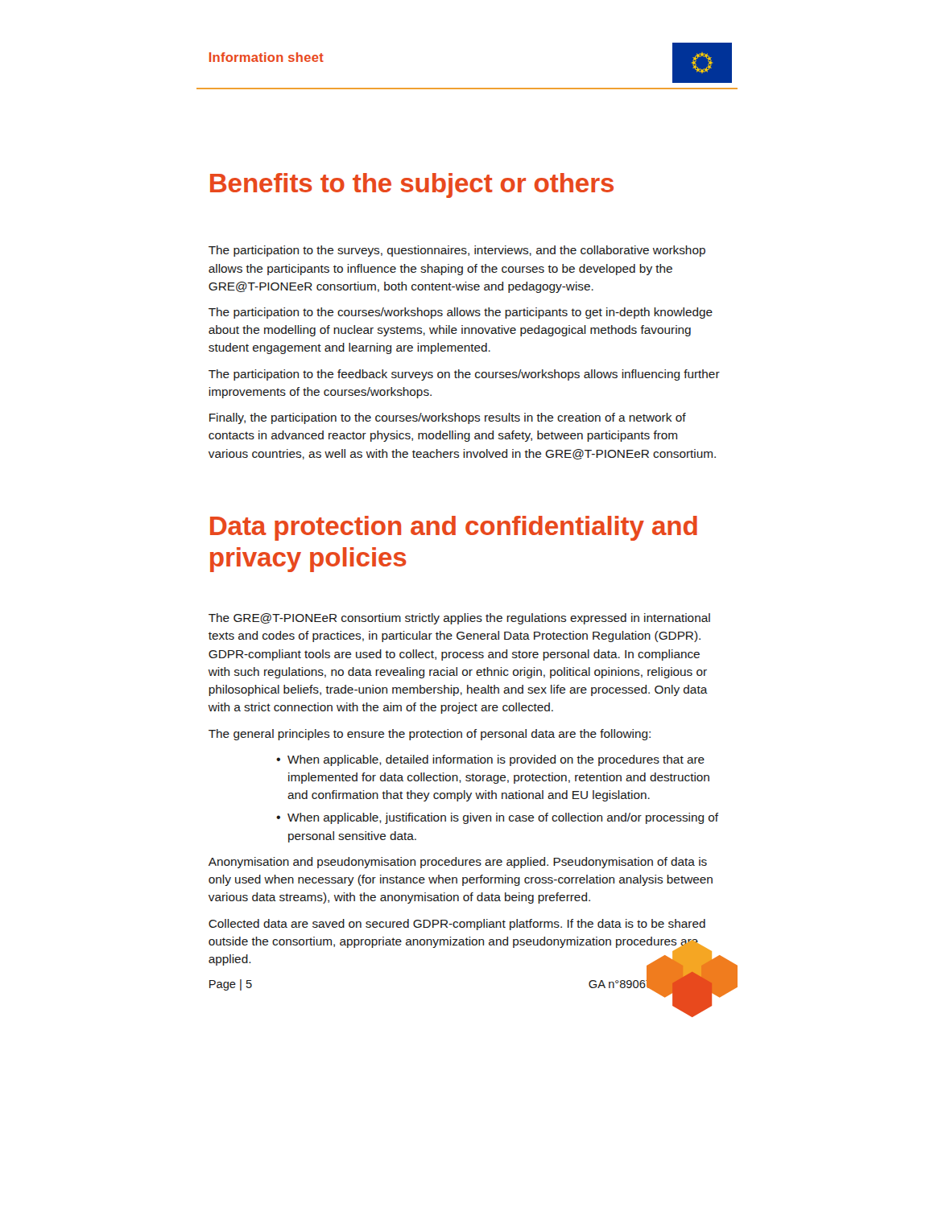Information sheet
Benefits to the subject or others
The participation to the surveys, questionnaires, interviews, and the collaborative workshop allows the participants to influence the shaping of the courses to be developed by the GRE@T-PIONEeR consortium, both content-wise and pedagogy-wise.
The participation to the courses/workshops allows the participants to get in-depth knowledge about the modelling of nuclear systems, while innovative pedagogical methods favouring student engagement and learning are implemented.
The participation to the feedback surveys on the courses/workshops allows influencing further improvements of the courses/workshops.
Finally, the participation to the courses/workshops results in the creation of a network of contacts in advanced reactor physics, modelling and safety, between participants from various countries, as well as with the teachers involved in the GRE@T-PIONEeR consortium.
Data protection and confidentiality and privacy policies
The GRE@T-PIONEeR consortium strictly applies the regulations expressed in international texts and codes of practices, in particular the General Data Protection Regulation (GDPR). GDPR-compliant tools are used to collect, process and store personal data. In compliance with such regulations, no data revealing racial or ethnic origin, political opinions, religious or philosophical beliefs, trade-union membership, health and sex life are processed. Only data with a strict connection with the aim of the project are collected.
The general principles to ensure the protection of personal data are the following:
When applicable, detailed information is provided on the procedures that are implemented for data collection, storage, protection, retention and destruction and confirmation that they comply with national and EU legislation.
When applicable, justification is given in case of collection and/or processing of personal sensitive data.
Anonymisation and pseudonymisation procedures are applied. Pseudonymisation of data is only used when necessary (for instance when performing cross-correlation analysis between various data streams), with the anonymisation of data being preferred.
Collected data are saved on secured GDPR-compliant platforms. If the data is to be shared outside the consortium, appropriate anonymization and pseudonymization procedures are applied.
Page | 5
GA n°890675